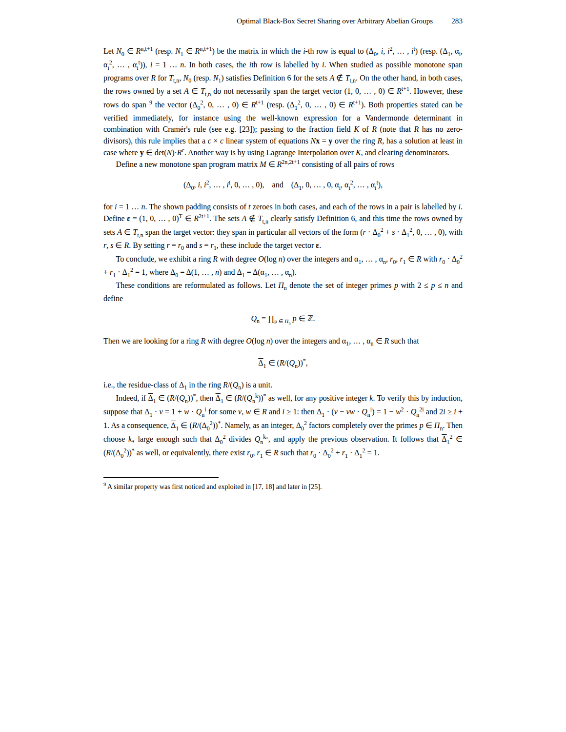Optimal Black-Box Secret Sharing over Arbitrary Abelian Groups 283
Let N 0 ∈ Rn,t+1 (resp. N 1 ∈ Rn,t+1) be the matrix in which the i-th row is equal to (Δ0, i, i 2, … , it) (resp. (Δ1, αi, αi 2, … , αit)), i = 1 … n. In both cases, the ith row is labelled by i. When studied as possible monotone span programs over R for Tt,n, N 0 (resp. N 1) satisfies Definition 6 for the sets A ∉ Tt,n. On the other hand, in both cases, the rows owned by a set A ∈ Tt,n do not necessarily span the target vector (1, 0, … , 0) ∈ Rt+1. However, these rows do span 9 the vector (Δ02, 0, … , 0) ∈ Rt+1 (resp. (Δ12, 0, … , 0) ∈ Rt+1). Both properties stated can be verified immediately, for instance using the well-known expression for a Vandermonde determinant in combination with Cramér's rule (see e.g. [23]); passing to the fraction field K of R (note that R has no zero-divisors), this rule implies that a c × c linear system of equations Nx = y over the ring R, has a solution at least in case where y ∈ det(N)·Rc. Another way is by using Lagrange Interpolation over K, and clearing denominators.
Define a new monotone span program matrix M ∈ R 2n,2t+1 consisting of all pairs of rows
(Δ0, i, i 2, … , it, 0, … , 0), and (Δ1, 0, … , 0, αi, αi 2, … , αit),
for i = 1 … n. The shown padding consists of t zeroes in both cases, and each of the rows in a pair is labelled by i. Define ε = (1, 0, … , 0)T ∈ R 2t+1. The sets A ∉ Tt,n clearly satisfy Definition 6, and this time the rows owned by sets A ∈ Tt,n span the target vector: they span in particular all vectors of the form (r · Δ02 + s · Δ12, 0, … , 0), with r, s ∈ R. By setting r = r 0 and s = r 1, these include the target vector ε.
To conclude, we exhibit a ring R with degree O(log n) over the integers and α1, … , αn, r 0, r 1 ∈ R with r 0 · Δ02 + r 1 · Δ12 = 1, where Δ0 = Δ(1, … , n) and Δ1 = Δ(α1, … , αn).
These conditions are reformulated as follows. Let Πn denote the set of integer primes p with 2 ≤ p ≤ n and define
Qn = ∏p ∈ Πn p ∈ ℤ.
Then we are looking for a ring R with degree O(log n) over the integers and α1, … , αn ∈ R such that
Δ 1 ∈ (R/(Qn))*,
i.e., the residue-class of Δ1 in the ring R/(Qn) is a unit.
Indeed, if Δ 1 ∈ (R/(Qn))*, then Δ 1 ∈ (R/(Qnk))* as well, for any positive integer k. To verify this by induction, suppose that Δ1 · v = 1 + w · Qni for some v, w ∈ R and i ≥ 1: then Δ1 · (v − vw · Qni) = 1 − w 2 · Qn 2i and 2i ≥ i + 1. As a consequence, Δ 1 ∈ (R/(Δ02))*. Namely, as an integer, Δ02 factors completely over the primes p ∈ Πn. Then choose k* large enough such that Δ02 divides Qnk*, and apply the previous observation. It follows that Δ 12 ∈ (R/(Δ02))* as well, or equivalently, there exist r 0, r 1 ∈ R such that r 0 · Δ02 + r 1 · Δ12 = 1.
9 A similar property was first noticed and exploited in [17, 18] and later in [25].